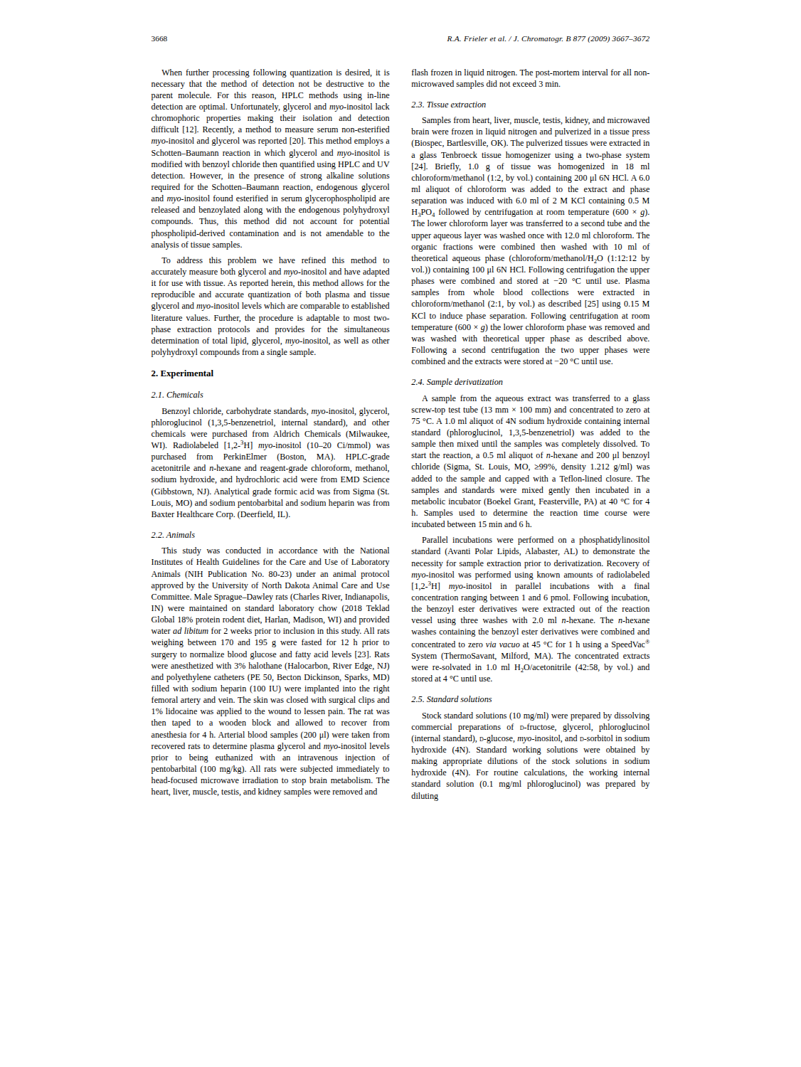3668 R.A. Frieler et al. / J. Chromatogr. B 877 (2009) 3667–3672
When further processing following quantization is desired, it is necessary that the method of detection not be destructive to the parent molecule. For this reason, HPLC methods using in-line detection are optimal. Unfortunately, glycerol and myo-inositol lack chromophoric properties making their isolation and detection difficult [12]. Recently, a method to measure serum non-esterified myo-inositol and glycerol was reported [20]. This method employs a Schotten–Baumann reaction in which glycerol and myo-inositol is modified with benzoyl chloride then quantified using HPLC and UV detection. However, in the presence of strong alkaline solutions required for the Schotten–Baumann reaction, endogenous glycerol and myo-inositol found esterified in serum glycerophospholipid are released and benzoylated along with the endogenous polyhydroxyl compounds. Thus, this method did not account for potential phospholipid-derived contamination and is not amendable to the analysis of tissue samples.
To address this problem we have refined this method to accurately measure both glycerol and myo-inositol and have adapted it for use with tissue. As reported herein, this method allows for the reproducible and accurate quantization of both plasma and tissue glycerol and myo-inositol levels which are comparable to established literature values. Further, the procedure is adaptable to most two-phase extraction protocols and provides for the simultaneous determination of total lipid, glycerol, myo-inositol, as well as other polyhydroxyl compounds from a single sample.
2. Experimental
2.1. Chemicals
Benzoyl chloride, carbohydrate standards, myo-inositol, glycerol, phloroglucinol (1,3,5-benzenetriol, internal standard), and other chemicals were purchased from Aldrich Chemicals (Milwaukee, WI). Radiolabeled [1,2-3H] myo-inositol (10–20 Ci/mmol) was purchased from PerkinElmer (Boston, MA). HPLC-grade acetonitrile and n-hexane and reagent-grade chloroform, methanol, sodium hydroxide, and hydrochloric acid were from EMD Science (Gibbstown, NJ). Analytical grade formic acid was from Sigma (St. Louis, MO) and sodium pentobarbital and sodium heparin was from Baxter Healthcare Corp. (Deerfield, IL).
2.2. Animals
This study was conducted in accordance with the National Institutes of Health Guidelines for the Care and Use of Laboratory Animals (NIH Publication No. 80-23) under an animal protocol approved by the University of North Dakota Animal Care and Use Committee. Male Sprague–Dawley rats (Charles River, Indianapolis, IN) were maintained on standard laboratory chow (2018 Teklad Global 18% protein rodent diet, Harlan, Madison, WI) and provided water ad libitum for 2 weeks prior to inclusion in this study. All rats weighing between 170 and 195 g were fasted for 12 h prior to surgery to normalize blood glucose and fatty acid levels [23]. Rats were anesthetized with 3% halothane (Halocarbon, River Edge, NJ) and polyethylene catheters (PE 50, Becton Dickinson, Sparks, MD) filled with sodium heparin (100 IU) were implanted into the right femoral artery and vein. The skin was closed with surgical clips and 1% lidocaine was applied to the wound to lessen pain. The rat was then taped to a wooden block and allowed to recover from anesthesia for 4 h. Arterial blood samples (200 μl) were taken from recovered rats to determine plasma glycerol and myo-inositol levels prior to being euthanized with an intravenous injection of pentobarbital (100 mg/kg). All rats were subjected immediately to head-focused microwave irradiation to stop brain metabolism. The heart, liver, muscle, testis, and kidney samples were removed and
flash frozen in liquid nitrogen. The post-mortem interval for all non-microwaved samples did not exceed 3 min.
2.3. Tissue extraction
Samples from heart, liver, muscle, testis, kidney, and microwaved brain were frozen in liquid nitrogen and pulverized in a tissue press (Biospec, Bartlesville, OK). The pulverized tissues were extracted in a glass Tenbroeck tissue homogenizer using a two-phase system [24]. Briefly, 1.0 g of tissue was homogenized in 18 ml chloroform/methanol (1:2, by vol.) containing 200 μl 6N HCl. A 6.0 ml aliquot of chloroform was added to the extract and phase separation was induced with 6.0 ml of 2 M KCl containing 0.5 M H3PO4 followed by centrifugation at room temperature (600 × g). The lower chloroform layer was transferred to a second tube and the upper aqueous layer was washed once with 12.0 ml chloroform. The organic fractions were combined then washed with 10 ml of theoretical aqueous phase (chloroform/methanol/H2O (1:12:12 by vol.)) containing 100 μl 6N HCl. Following centrifugation the upper phases were combined and stored at −20 °C until use. Plasma samples from whole blood collections were extracted in chloroform/methanol (2:1, by vol.) as described [25] using 0.15 M KCl to induce phase separation. Following centrifugation at room temperature (600 × g) the lower chloroform phase was removed and was washed with theoretical upper phase as described above. Following a second centrifugation the two upper phases were combined and the extracts were stored at −20 °C until use.
2.4. Sample derivatization
A sample from the aqueous extract was transferred to a glass screw-top test tube (13 mm × 100 mm) and concentrated to zero at 75 °C. A 1.0 ml aliquot of 4N sodium hydroxide containing internal standard (phloroglucinol, 1,3,5-benzenetriol) was added to the sample then mixed until the samples was completely dissolved. To start the reaction, a 0.5 ml aliquot of n-hexane and 200 μl benzoyl chloride (Sigma, St. Louis, MO, ≥99%, density 1.212 g/ml) was added to the sample and capped with a Teflon-lined closure. The samples and standards were mixed gently then incubated in a metabolic incubator (Boekel Grant, Feasterville, PA) at 40 °C for 4 h. Samples used to determine the reaction time course were incubated between 15 min and 6 h.
Parallel incubations were performed on a phosphatidylinositol standard (Avanti Polar Lipids, Alabaster, AL) to demonstrate the necessity for sample extraction prior to derivatization. Recovery of myo-inositol was performed using known amounts of radiolabeled [1,2-3H] myo-inositol in parallel incubations with a final concentration ranging between 1 and 6 pmol. Following incubation, the benzoyl ester derivatives were extracted out of the reaction vessel using three washes with 2.0 ml n-hexane. The n-hexane washes containing the benzoyl ester derivatives were combined and concentrated to zero via vacuo at 45 °C for 1 h using a SpeedVac® System (ThermoSavant, Milford, MA). The concentrated extracts were re-solvated in 1.0 ml H2O/acetonitrile (42:58, by vol.) and stored at 4 °C until use.
2.5. Standard solutions
Stock standard solutions (10 mg/ml) were prepared by dissolving commercial preparations of d-fructose, glycerol, phloroglucinol (internal standard), d-glucose, myo-inositol, and d-sorbitol in sodium hydroxide (4N). Standard working solutions were obtained by making appropriate dilutions of the stock solutions in sodium hydroxide (4N). For routine calculations, the working internal standard solution (0.1 mg/ml phloroglucinol) was prepared by diluting